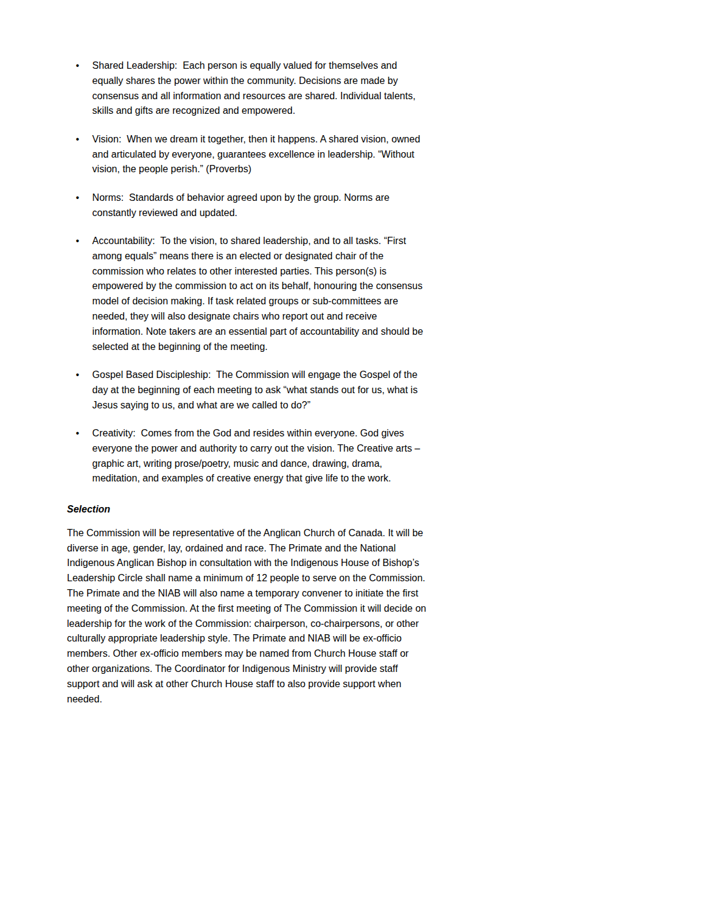Shared Leadership: Each person is equally valued for themselves and equally shares the power within the community. Decisions are made by consensus and all information and resources are shared. Individual talents, skills and gifts are recognized and empowered.
Vision: When we dream it together, then it happens. A shared vision, owned and articulated by everyone, guarantees excellence in leadership. “Without vision, the people perish.” (Proverbs)
Norms: Standards of behavior agreed upon by the group. Norms are constantly reviewed and updated.
Accountability: To the vision, to shared leadership, and to all tasks. “First among equals” means there is an elected or designated chair of the commission who relates to other interested parties. This person(s) is empowered by the commission to act on its behalf, honouring the consensus model of decision making. If task related groups or sub-committees are needed, they will also designate chairs who report out and receive information. Note takers are an essential part of accountability and should be selected at the beginning of the meeting.
Gospel Based Discipleship: The Commission will engage the Gospel of the day at the beginning of each meeting to ask “what stands out for us, what is Jesus saying to us, and what are we called to do?”
Creativity: Comes from the God and resides within everyone. God gives everyone the power and authority to carry out the vision. The Creative arts – graphic art, writing prose/poetry, music and dance, drawing, drama, meditation, and examples of creative energy that give life to the work.
Selection
The Commission will be representative of the Anglican Church of Canada. It will be diverse in age, gender, lay, ordained and race. The Primate and the National Indigenous Anglican Bishop in consultation with the Indigenous House of Bishop’s Leadership Circle shall name a minimum of 12 people to serve on the Commission. The Primate and the NIAB will also name a temporary convener to initiate the first meeting of the Commission. At the first meeting of The Commission it will decide on leadership for the work of the Commission: chairperson, co-chairpersons, or other culturally appropriate leadership style. The Primate and NIAB will be ex-officio members. Other ex-officio members may be named from Church House staff or other organizations. The Coordinator for Indigenous Ministry will provide staff support and will ask at other Church House staff to also provide support when needed.